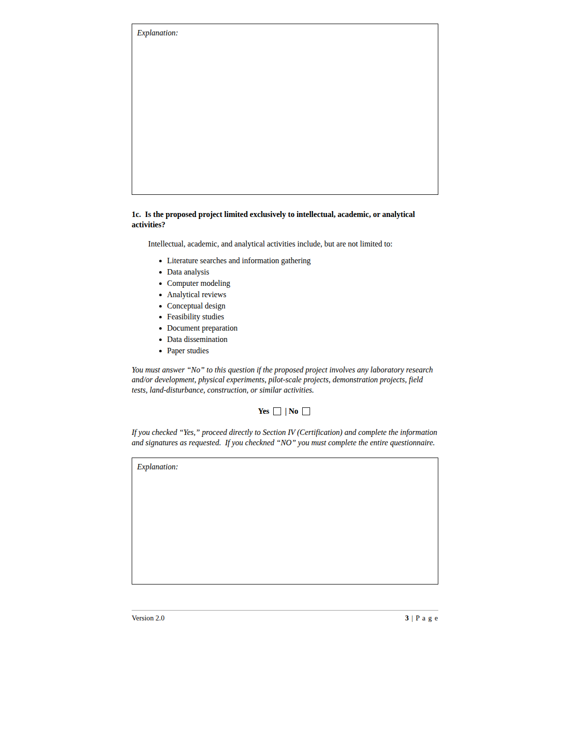Explanation:
1c. Is the proposed project limited exclusively to intellectual, academic, or analytical activities?
Intellectual, academic, and analytical activities include, but are not limited to:
Literature searches and information gathering
Data analysis
Computer modeling
Analytical reviews
Conceptual design
Feasibility studies
Document preparation
Data dissemination
Paper studies
You must answer “No” to this question if the proposed project involves any laboratory research and/or development, physical experiments, pilot-scale projects, demonstration projects, field tests, land-disturbance, construction, or similar activities.
Yes | No
If you checked “Yes,” proceed directly to Section IV (Certification) and complete the information and signatures as requested. If you checkned “NO” you must complete the entire questionnaire.
Explanation:
Version 2.0 3 | P a g e